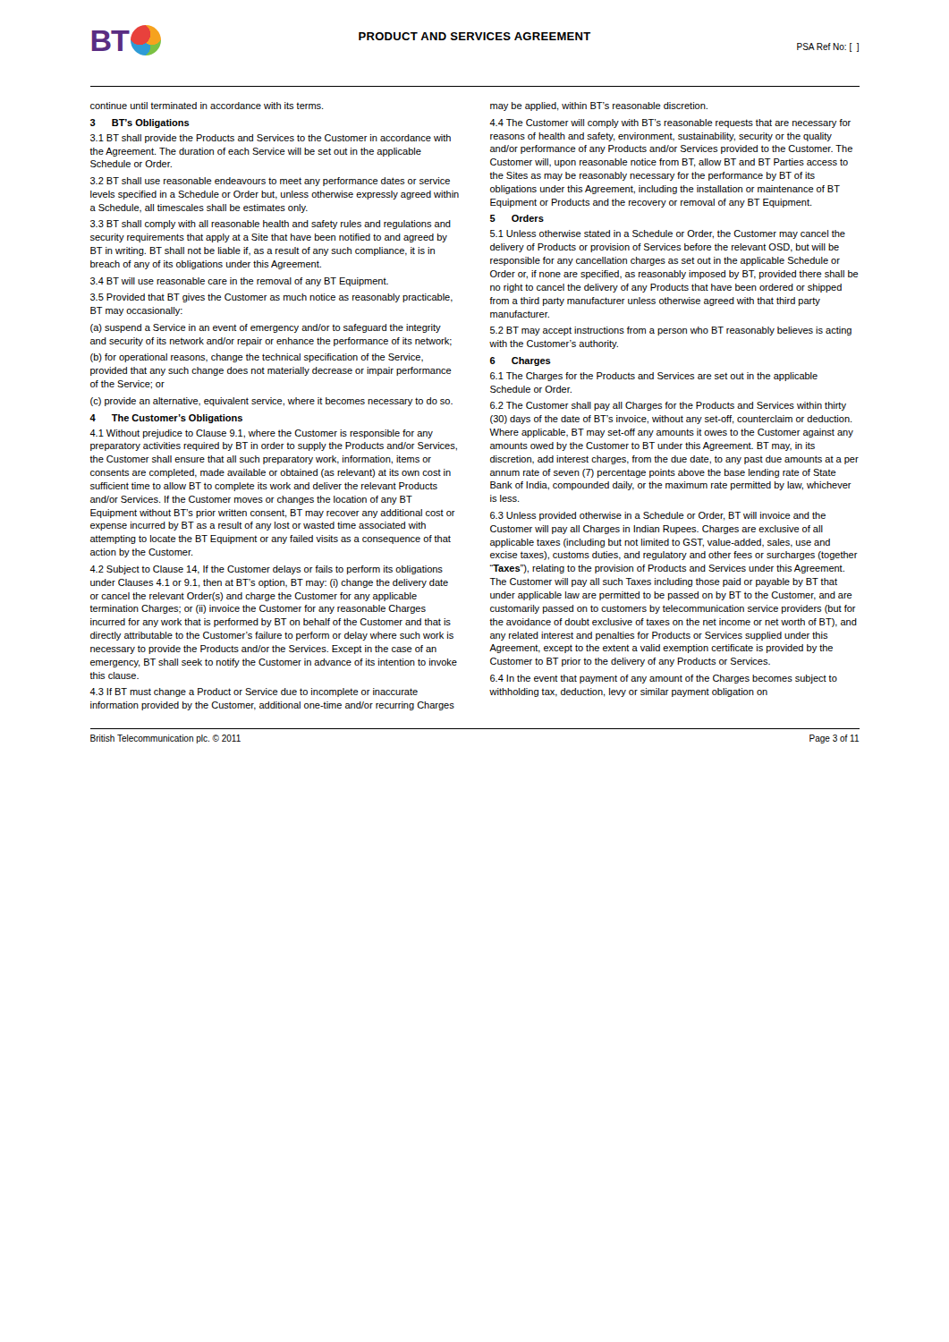BT
PRODUCT AND SERVICES AGREEMENT
PSA Ref No: [ ]
continue until terminated in accordance with its terms.
3 BT’s Obligations
3.1 BT shall provide the Products and Services to the Customer in accordance with the Agreement. The duration of each Service will be set out in the applicable Schedule or Order.
3.2 BT shall use reasonable endeavours to meet any performance dates or service levels specified in a Schedule or Order but, unless otherwise expressly agreed within a Schedule, all timescales shall be estimates only.
3.3 BT shall comply with all reasonable health and safety rules and regulations and security requirements that apply at a Site that have been notified to and agreed by BT in writing. BT shall not be liable if, as a result of any such compliance, it is in breach of any of its obligations under this Agreement.
3.4 BT will use reasonable care in the removal of any BT Equipment.
3.5 Provided that BT gives the Customer as much notice as reasonably practicable, BT may occasionally:
(a) suspend a Service in an event of emergency and/or to safeguard the integrity and security of its network and/or repair or enhance the performance of its network;
(b) for operational reasons, change the technical specification of the Service, provided that any such change does not materially decrease or impair performance of the Service; or
(c) provide an alternative, equivalent service, where it becomes necessary to do so.
4 The Customer’s Obligations
4.1 Without prejudice to Clause 9.1, where the Customer is responsible for any preparatory activities required by BT in order to supply the Products and/or Services, the Customer shall ensure that all such preparatory work, information, items or consents are completed, made available or obtained (as relevant) at its own cost in sufficient time to allow BT to complete its work and deliver the relevant Products and/or Services. If the Customer moves or changes the location of any BT Equipment without BT’s prior written consent, BT may recover any additional cost or expense incurred by BT as a result of any lost or wasted time associated with attempting to locate the BT Equipment or any failed visits as a consequence of that action by the Customer.
4.2 Subject to Clause 14, If the Customer delays or fails to perform its obligations under Clauses 4.1 or 9.1, then at BT’s option, BT may: (i) change the delivery date or cancel the relevant Order(s) and charge the Customer for any applicable termination Charges; or (ii) invoice the Customer for any reasonable Charges incurred for any work that is performed by BT on behalf of the Customer and that is directly attributable to the Customer’s failure to perform or delay where such work is necessary to provide the Products and/or the Services. Except in the case of an emergency, BT shall seek to notify the Customer in advance of its intention to invoke this clause.
4.3 If BT must change a Product or Service due to incomplete or inaccurate information provided by the Customer, additional one-time and/or recurring Charges may be applied, within BT’s reasonable discretion.
4.4 The Customer will comply with BT’s reasonable requests that are necessary for reasons of health and safety, environment, sustainability, security or the quality and/or performance of any Products and/or Services provided to the Customer. The Customer will, upon reasonable notice from BT, allow BT and BT Parties access to the Sites as may be reasonably necessary for the performance by BT of its obligations under this Agreement, including the installation or maintenance of BT Equipment or Products and the recovery or removal of any BT Equipment.
5 Orders
5.1 Unless otherwise stated in a Schedule or Order, the Customer may cancel the delivery of Products or provision of Services before the relevant OSD, but will be responsible for any cancellation charges as set out in the applicable Schedule or Order or, if none are specified, as reasonably imposed by BT, provided there shall be no right to cancel the delivery of any Products that have been ordered or shipped from a third party manufacturer unless otherwise agreed with that third party manufacturer.
5.2 BT may accept instructions from a person who BT reasonably believes is acting with the Customer’s authority.
6 Charges
6.1 The Charges for the Products and Services are set out in the applicable Schedule or Order.
6.2 The Customer shall pay all Charges for the Products and Services within thirty (30) days of the date of BT’s invoice, without any set-off, counterclaim or deduction. Where applicable, BT may set-off any amounts it owes to the Customer against any amounts owed by the Customer to BT under this Agreement. BT may, in its discretion, add interest charges, from the due date, to any past due amounts at a per annum rate of seven (7) percentage points above the base lending rate of State Bank of India, compounded daily, or the maximum rate permitted by law, whichever is less.
6.3 Unless provided otherwise in a Schedule or Order, BT will invoice and the Customer will pay all Charges in Indian Rupees. Charges are exclusive of all applicable taxes (including but not limited to GST, value-added, sales, use and excise taxes), customs duties, and regulatory and other fees or surcharges (together “Taxes”), relating to the provision of Products and Services under this Agreement. The Customer will pay all such Taxes including those paid or payable by BT that under applicable law are permitted to be passed on by BT to the Customer, and are customarily passed on to customers by telecommunication service providers (but for the avoidance of doubt exclusive of taxes on the net income or net worth of BT), and any related interest and penalties for Products or Services supplied under this Agreement, except to the extent a valid exemption certificate is provided by the Customer to BT prior to the delivery of any Products or Services.
6.4 In the event that payment of any amount of the Charges becomes subject to withholding tax, deduction, levy or similar payment obligation on
British Telecommunication plc. © 2011
Page 3 of 11